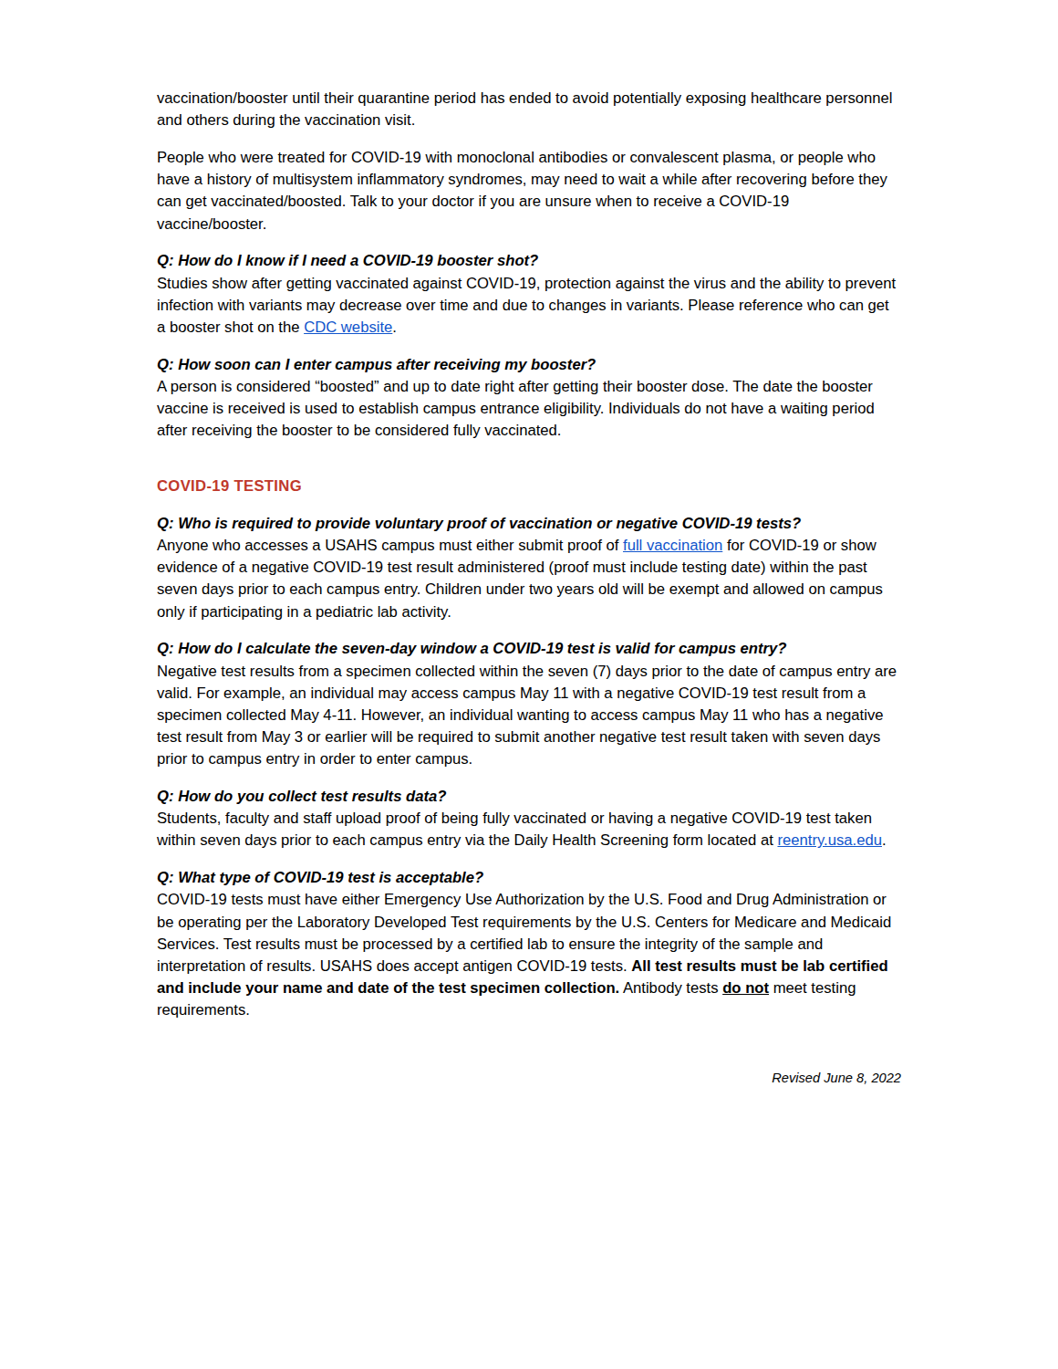vaccination/booster until their quarantine period has ended to avoid potentially exposing healthcare personnel and others during the vaccination visit.
People who were treated for COVID-19 with monoclonal antibodies or convalescent plasma, or people who have a history of multisystem inflammatory syndromes, may need to wait a while after recovering before they can get vaccinated/boosted. Talk to your doctor if you are unsure when to receive a COVID-19 vaccine/booster.
Q: How do I know if I need a COVID-19 booster shot?
Studies show after getting vaccinated against COVID-19, protection against the virus and the ability to prevent infection with variants may decrease over time and due to changes in variants. Please reference who can get a booster shot on the CDC website.
Q: How soon can I enter campus after receiving my booster?
A person is considered “boosted” and up to date right after getting their booster dose. The date the booster vaccine is received is used to establish campus entrance eligibility. Individuals do not have a waiting period after receiving the booster to be considered fully vaccinated.
COVID-19 TESTING
Q: Who is required to provide voluntary proof of vaccination or negative COVID-19 tests?
Anyone who accesses a USAHS campus must either submit proof of full vaccination for COVID-19 or show evidence of a negative COVID-19 test result administered (proof must include testing date) within the past seven days prior to each campus entry. Children under two years old will be exempt and allowed on campus only if participating in a pediatric lab activity.
Q: How do I calculate the seven-day window a COVID-19 test is valid for campus entry?
Negative test results from a specimen collected within the seven (7) days prior to the date of campus entry are valid. For example, an individual may access campus May 11 with a negative COVID-19 test result from a specimen collected May 4-11. However, an individual wanting to access campus May 11 who has a negative test result from May 3 or earlier will be required to submit another negative test result taken with seven days prior to campus entry in order to enter campus.
Q: How do you collect test results data?
Students, faculty and staff upload proof of being fully vaccinated or having a negative COVID-19 test taken within seven days prior to each campus entry via the Daily Health Screening form located at reentry.usa.edu.
Q: What type of COVID-19 test is acceptable?
COVID-19 tests must have either Emergency Use Authorization by the U.S. Food and Drug Administration or be operating per the Laboratory Developed Test requirements by the U.S. Centers for Medicare and Medicaid Services. Test results must be processed by a certified lab to ensure the integrity of the sample and interpretation of results. USAHS does accept antigen COVID-19 tests. All test results must be lab certified and include your name and date of the test specimen collection. Antibody tests do not meet testing requirements.
Revised June 8, 2022